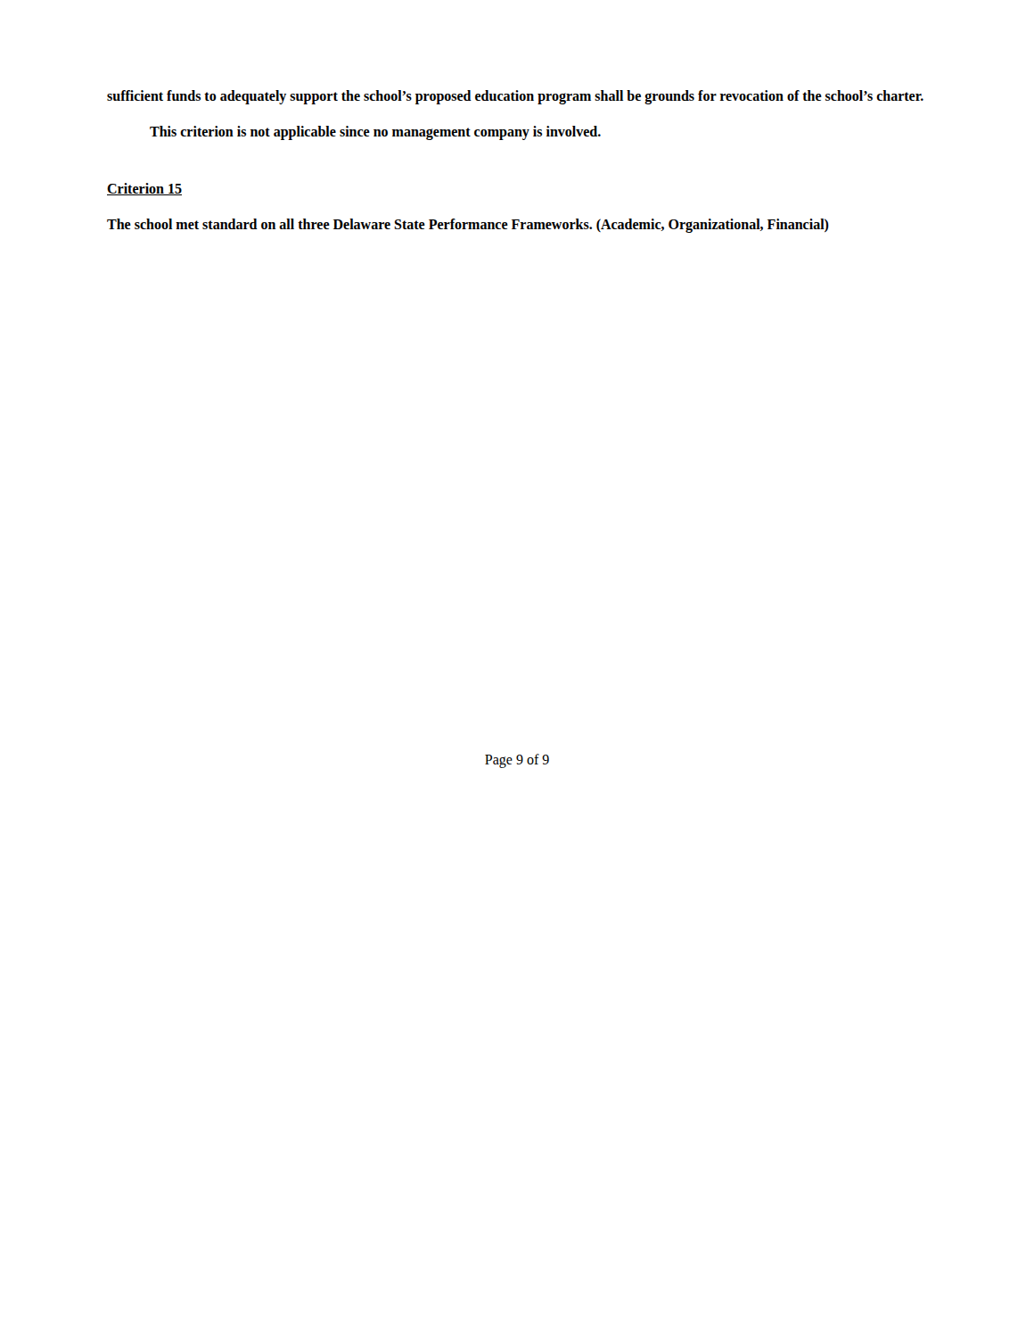sufficient funds to adequately support the school’s proposed education program shall be grounds for revocation of the school’s charter.
This criterion is not applicable since no management company is involved.
Criterion 15
The school met standard on all three Delaware State Performance Frameworks. (Academic, Organizational, Financial)
Page 9 of 9